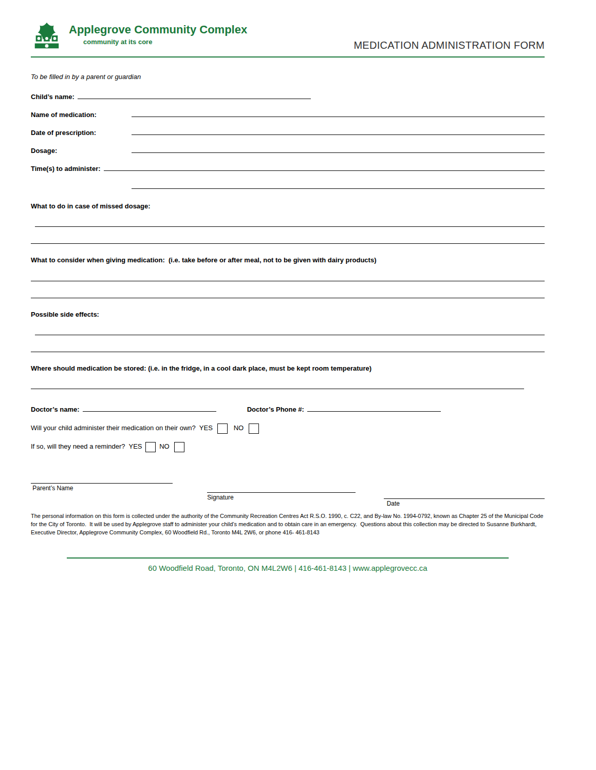Applegrove Community Complex
community at its core
MEDICATION ADMINISTRATION FORM
To be filled in by a parent or guardian
Child’s name:
Name of medication:
Date of prescription:
Dosage:
Time(s) to administer:
What to do in case of missed dosage:
What to consider when giving medication: (i.e. take before or after meal, not to be given with dairy products)
Possible side effects:
Where should medication be stored: (i.e. in the fridge, in a cool dark place, must be kept room temperature)
Doctor’s name: Doctor’s Phone #:
Will your child administer their medication on their own? YES NO
If so, will they need a reminder? YES NO
Parent’s Name
Signature
Date
The personal information on this form is collected under the authority of the Community Recreation Centres Act R.S.O. 1990, c. C22, and By-law No. 1994-0792, known as Chapter 25 of the Municipal Code for the City of Toronto. It will be used by Applegrove staff to administer your child’s medication and to obtain care in an emergency. Questions about this collection may be directed to Susanne Burkhardt, Executive Director, Applegrove Community Complex, 60 Woodfield Rd., Toronto M4L 2W6, or phone 416- 461-8143
60 Woodfield Road, Toronto, ON M4L2W6 | 416-461-8143 | www.applegrovecc.ca